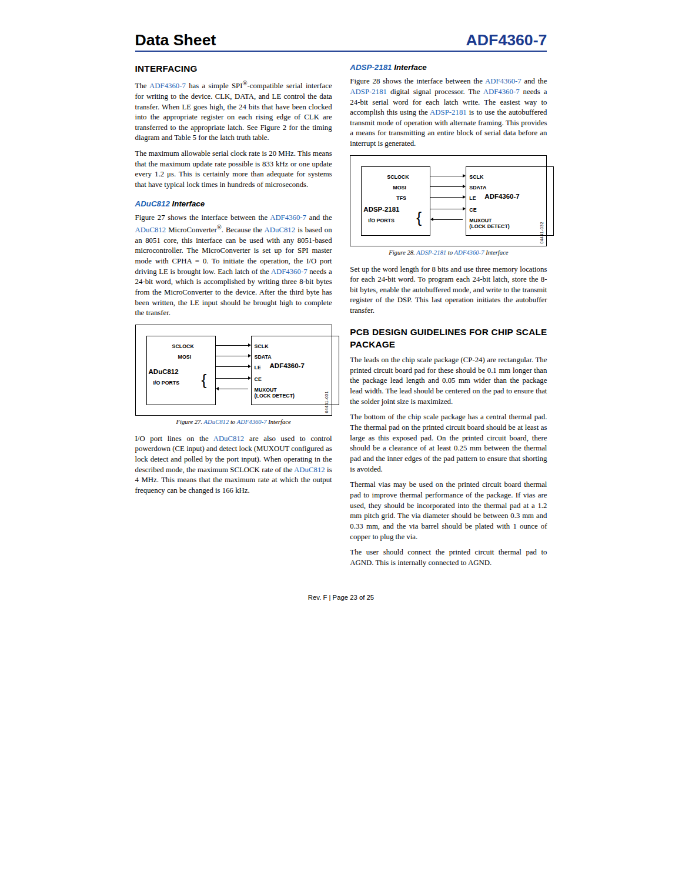Data Sheet
ADF4360-7
INTERFACING
The ADF4360-7 has a simple SPI®-compatible serial interface for writing to the device. CLK, DATA, and LE control the data transfer. When LE goes high, the 24 bits that have been clocked into the appropriate register on each rising edge of CLK are transferred to the appropriate latch. See Figure 2 for the timing diagram and Table 5 for the latch truth table.
The maximum allowable serial clock rate is 20 MHz. This means that the maximum update rate possible is 833 kHz or one update every 1.2 μs. This is certainly more than adequate for systems that have typical lock times in hundreds of microseconds.
ADuC812 Interface
Figure 27 shows the interface between the ADF4360-7 and the ADuC812 MicroConverter®. Because the ADuC812 is based on an 8051 core, this interface can be used with any 8051-based microcontroller. The MicroConverter is set up for SPI master mode with CPHA = 0. To initiate the operation, the I/O port driving LE is brought low. Each latch of the ADF4360-7 needs a 24-bit word, which is accomplished by writing three 8-bit bytes from the MicroConverter to the device. After the third byte has been written, the LE input should be brought high to complete the transfer.
SCLOCK
MOSI
ADuC812
I/O PORTS
{
SCLK
SDATA
LE
ADF4360-7
CE
MUXOUT
(LOCK DETECT)
04441-031
Figure 27. ADuC812 to ADF4360-7 Interface
I/O port lines on the ADuC812 are also used to control powerdown (CE input) and detect lock (MUXOUT configured as lock detect and polled by the port input). When operating in the described mode, the maximum SCLOCK rate of the ADuC812 is 4 MHz. This means that the maximum rate at which the output frequency can be changed is 166 kHz.
ADSP-2181 Interface
Figure 28 shows the interface between the ADF4360-7 and the ADSP-2181 digital signal processor. The ADF4360-7 needs a 24-bit serial word for each latch write. The easiest way to accomplish this using the ADSP-2181 is to use the autobuffered transmit mode of operation with alternate framing. This provides a means for transmitting an entire block of serial data before an interrupt is generated.
SCLOCK
MOSI
TFS
ADSP-2181
I/O PORTS
{
SCLK
SDATA
LE
ADF4360-7
CE
MUXOUT
(LOCK DETECT)
04441-032
Figure 28. ADSP-2181 to ADF4360-7 Interface
Set up the word length for 8 bits and use three memory locations for each 24-bit word. To program each 24-bit latch, store the 8-bit bytes, enable the autobuffered mode, and write to the transmit register of the DSP. This last operation initiates the autobuffer transfer.
PCB DESIGN GUIDELINES FOR CHIP SCALE PACKAGE
The leads on the chip scale package (CP-24) are rectangular. The printed circuit board pad for these should be 0.1 mm longer than the package lead length and 0.05 mm wider than the package lead width. The lead should be centered on the pad to ensure that the solder joint size is maximized.
The bottom of the chip scale package has a central thermal pad. The thermal pad on the printed circuit board should be at least as large as this exposed pad. On the printed circuit board, there should be a clearance of at least 0.25 mm between the thermal pad and the inner edges of the pad pattern to ensure that shorting is avoided.
Thermal vias may be used on the printed circuit board thermal pad to improve thermal performance of the package. If vias are used, they should be incorporated into the thermal pad at a 1.2 mm pitch grid. The via diameter should be between 0.3 mm and 0.33 mm, and the via barrel should be plated with 1 ounce of copper to plug the via.
The user should connect the printed circuit thermal pad to AGND. This is internally connected to AGND.
Rev. F | Page 23 of 25